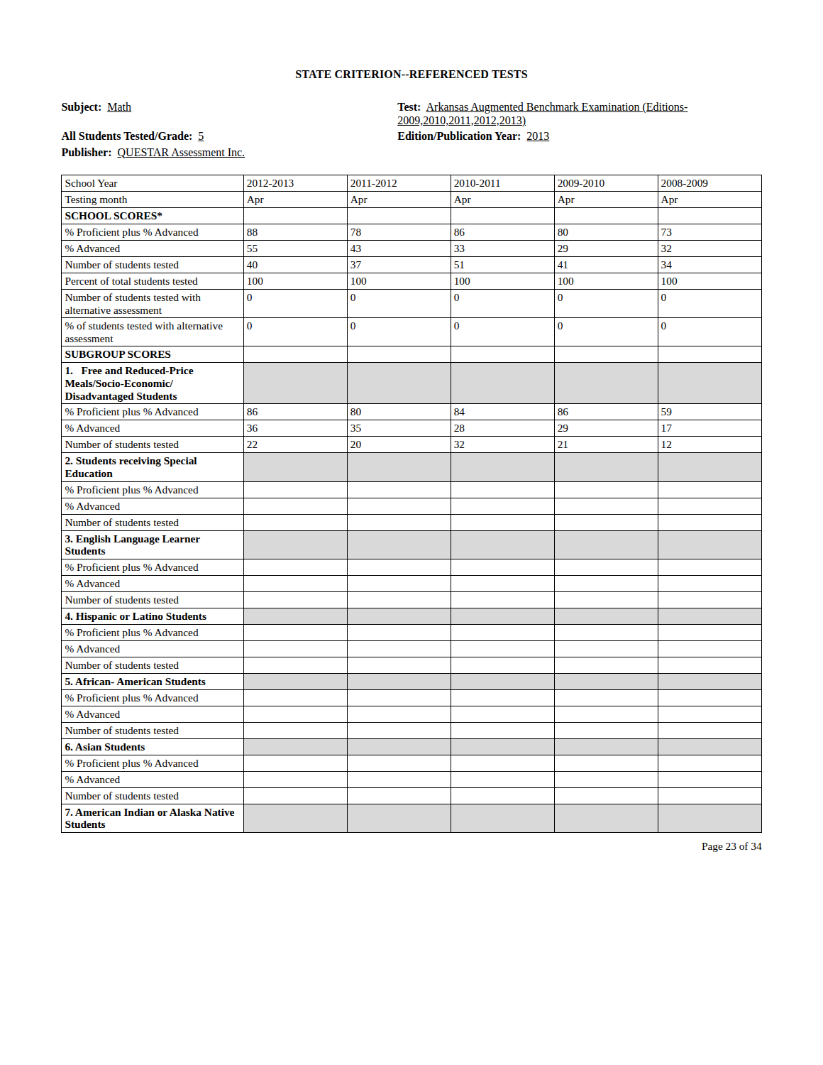STATE CRITERION--REFERENCED TESTS
| Subject: Math | Test: Arkansas Augmented Benchmark Examination (Editions-2009,2010,2011,2012,2013) |
| All Students Tested/Grade: 5 | Edition/Publication Year: 2013 |
| Publisher: QUESTAR Assessment Inc. | |
| School Year | 2012-2013 | 2011-2012 | 2010-2011 | 2009-2010 | 2008-2009 |
| Testing month | Apr | Apr | Apr | Apr | Apr |
| SCHOOL SCORES* | | | | | |
| % Proficient plus % Advanced | 88 | 78 | 86 | 80 | 73 |
| % Advanced | 55 | 43 | 33 | 29 | 32 |
| Number of students tested | 40 | 37 | 51 | 41 | 34 |
| Percent of total students tested | 100 | 100 | 100 | 100 | 100 |
| Number of students tested with alternative assessment | 0 | 0 | 0 | 0 | 0 |
| % of students tested with alternative assessment | 0 | 0 | 0 | 0 | 0 |
| SUBGROUP SCORES | | | | | |
| 1. Free and Reduced-Price Meals/Socio-Economic/ Disadvantaged Students | | | | | |
| % Proficient plus % Advanced | 86 | 80 | 84 | 86 | 59 |
| % Advanced | 36 | 35 | 28 | 29 | 17 |
| Number of students tested | 22 | 20 | 32 | 21 | 12 |
| 2. Students receiving Special Education | | | | | |
| % Proficient plus % Advanced | | | | | |
| % Advanced | | | | | |
| Number of students tested | | | | | |
| 3. English Language Learner Students | | | | | |
| % Proficient plus % Advanced | | | | | |
| % Advanced | | | | | |
| Number of students tested | | | | | |
| 4. Hispanic or Latino Students | | | | | |
| % Proficient plus % Advanced | | | | | |
| % Advanced | | | | | |
| Number of students tested | | | | | |
| 5. African- American Students | | | | | |
| % Proficient plus % Advanced | | | | | |
| % Advanced | | | | | |
| Number of students tested | | | | | |
| 6. Asian Students | | | | | |
| % Proficient plus % Advanced | | | | | |
| % Advanced | | | | | |
| Number of students tested | | | | | |
| 7. American Indian or Alaska Native Students | | | | | |
Page 23 of 34